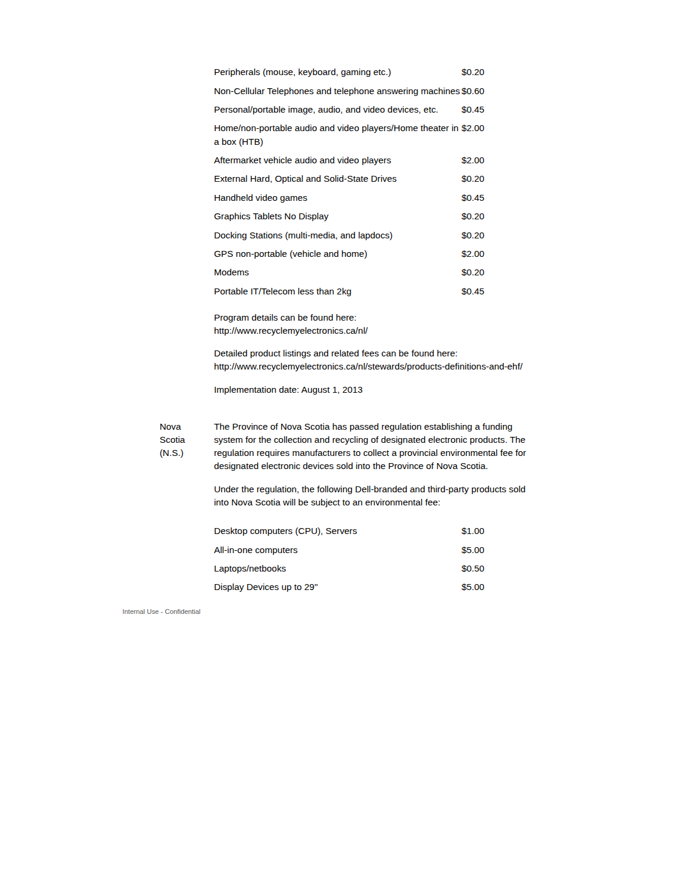| Peripherals (mouse, keyboard, gaming etc.) | $0.20 |
| Non-Cellular Telephones and telephone answering machines | $0.60 |
| Personal/portable image, audio, and video devices, etc. | $0.45 |
| Home/non-portable audio and video players/Home theater in a box (HTB) | $2.00 |
| Aftermarket vehicle audio and video players | $2.00 |
| External Hard, Optical and Solid-State Drives | $0.20 |
| Handheld video games | $0.45 |
| Graphics Tablets No Display | $0.20 |
| Docking Stations (multi-media, and lapdocs) | $0.20 |
| GPS non-portable (vehicle and home) | $2.00 |
| Modems | $0.20 |
| Portable IT/Telecom less than 2kg | $0.45 |
Program details can be found here:
http://www.recyclemyelectronics.ca/nl/
Detailed product listings and related fees can be found here:
http://www.recyclemyelectronics.ca/nl/stewards/products-definitions-and-ehf/
Implementation date: August 1, 2013
Nova Scotia (N.S.)
The Province of Nova Scotia has passed regulation establishing a funding system for the collection and recycling of designated electronic products. The regulation requires manufacturers to collect a provincial environmental fee for designated electronic devices sold into the Province of Nova Scotia.
Under the regulation, the following Dell-branded and third-party products sold into Nova Scotia will be subject to an environmental fee:
| Desktop computers (CPU), Servers | $1.00 |
| All-in-one computers | $5.00 |
| Laptops/netbooks | $0.50 |
| Display Devices up to 29" | $5.00 |
Internal Use - Confidential